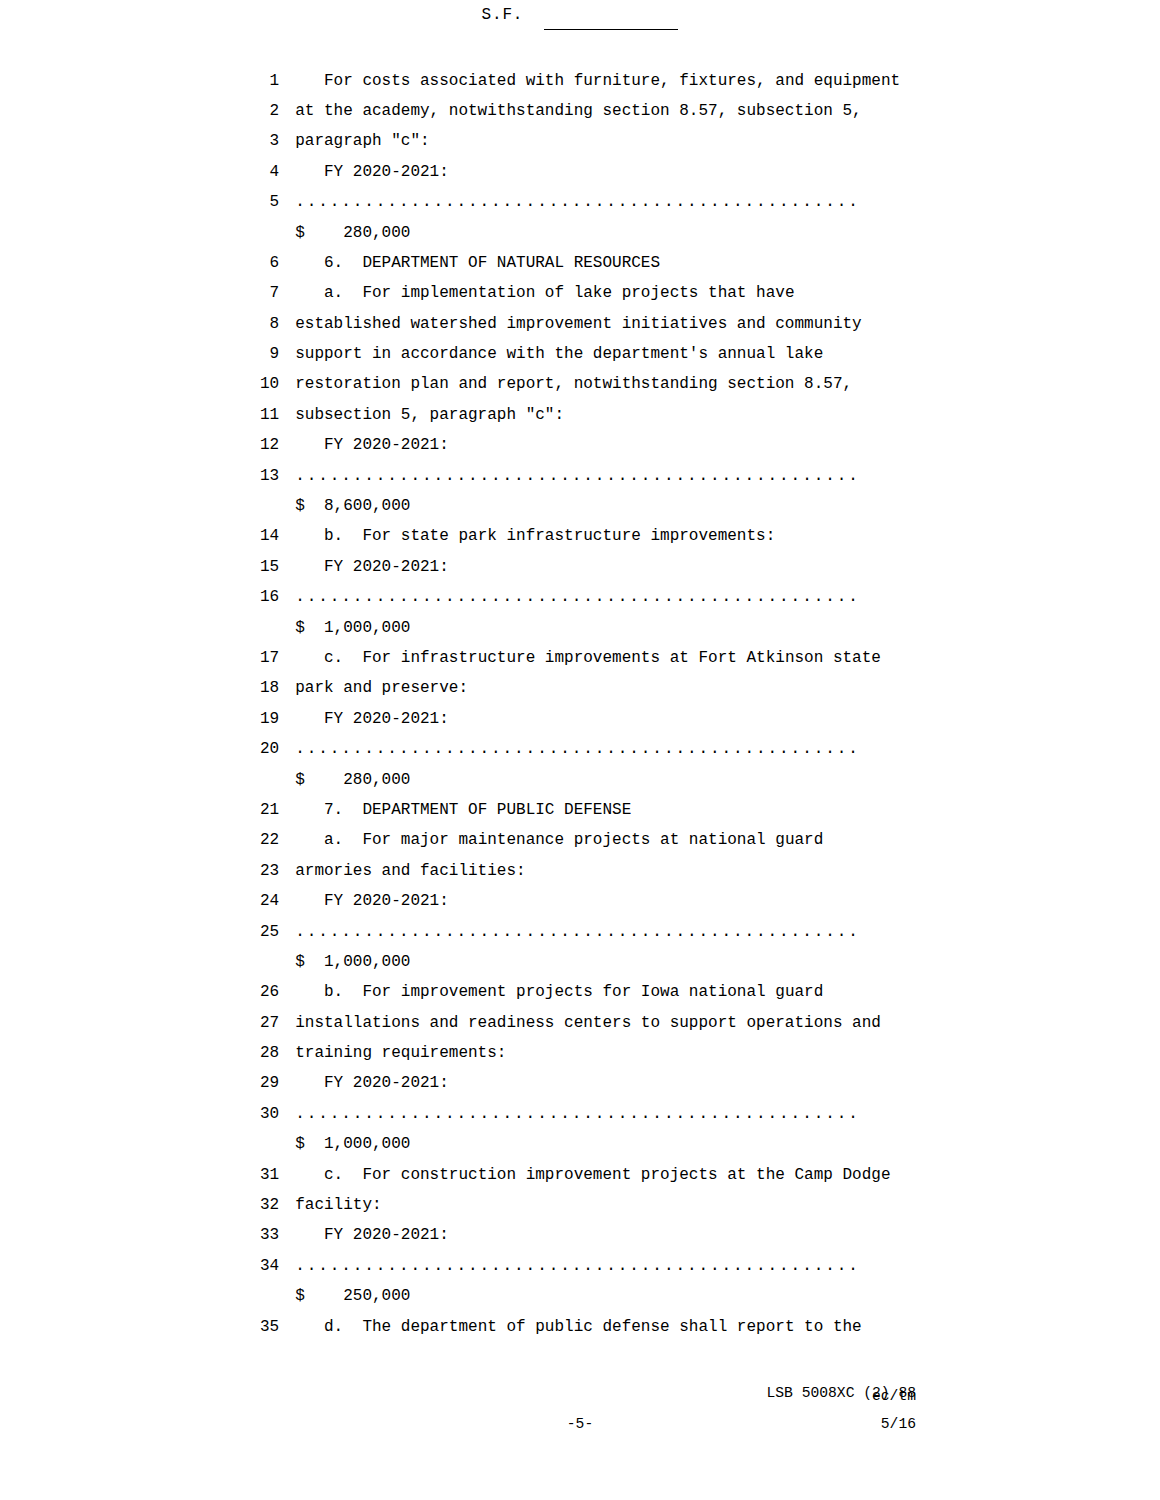S.F.
Senate File — Appropriations, page 5
For costs associated with furniture, fixtures, and equipment
at the academy, notwithstanding section 8.57, subsection 5,
paragraph "c":
FY 2020-2021:
................................................. $ 280,000
6. DEPARTMENT OF NATURAL RESOURCES
a. For implementation of lake projects that have
established watershed improvement initiatives and community
support in accordance with the department's annual lake
restoration plan and report, notwithstanding section 8.57,
subsection 5, paragraph "c":
FY 2020-2021:
................................................. $ 8,600,000
b. For state park infrastructure improvements:
FY 2020-2021:
................................................. $ 1,000,000
c. For infrastructure improvements at Fort Atkinson state
park and preserve:
FY 2020-2021:
................................................. $ 280,000
7. DEPARTMENT OF PUBLIC DEFENSE
a. For major maintenance projects at national guard
armories and facilities:
FY 2020-2021:
................................................. $ 1,000,000
b. For improvement projects for Iowa national guard
installations and readiness centers to support operations and
training requirements:
FY 2020-2021:
................................................. $ 1,000,000
c. For construction improvement projects at the Camp Dodge
facility:
FY 2020-2021:
................................................. $ 250,000
d. The department of public defense shall report to the
LSB 5008XC (2) 88
-5-
ec/tm 5/16